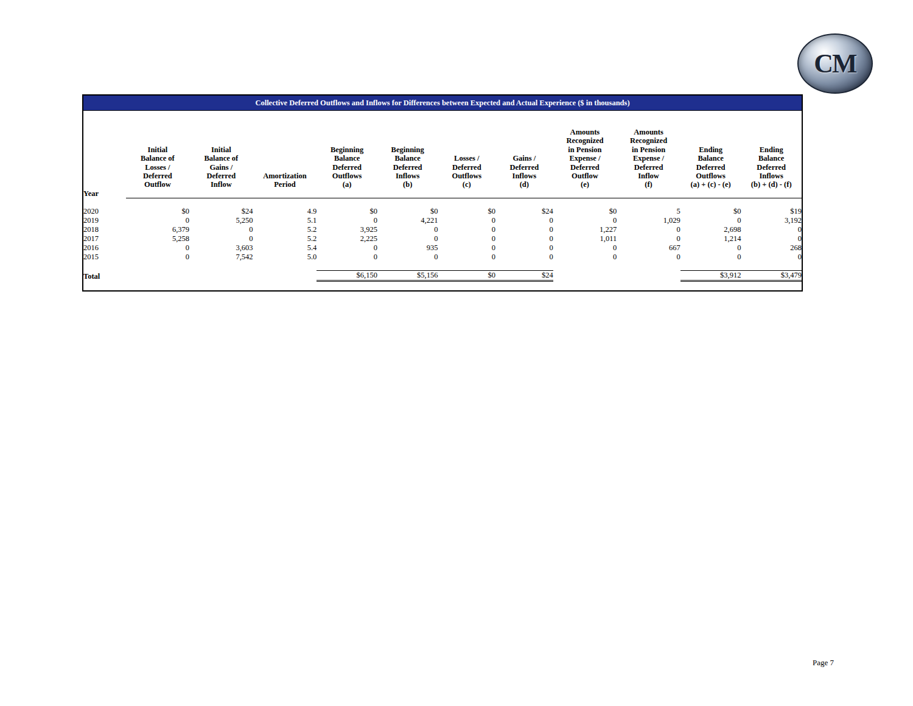CM
Collective Deferred Outflows and Inflows for Differences between Expected and Actual Experience ($ in thousands)
| | Initial Balance of Losses / Deferred Outflow | Initial Balance of Gains / Deferred Inflow | Amortization Period | Beginning Balance Deferred Outflows (a) | Beginning Balance Deferred Inflows (b) | Losses / Deferred Outflows (c) | Gains / Deferred Inflows (d) | Amounts Recognized in Pension Expense / Deferred Outflow (e) | Amounts Recognized in Pension Expense / Deferred Inflow (f) | Ending Balance Deferred Outflows (a) + (c) - (e) | Ending Balance Deferred Inflows (b) + (d) - (f) |
| Year | | | | | | | | | | | |
| 2020 | $0 | $24 | 4.9 | $0 | $0 | $0 | $24 | $0 | 5 | $0 | $19 |
| 2019 | 0 | 5,250 | 5.1 | 0 | 4,221 | 0 | 0 | 0 | 1,029 | 0 | 3,192 |
| 2018 | 6,379 | 0 | 5.2 | 3,925 | 0 | 0 | 0 | 1,227 | 0 | 2,698 | 0 |
| 2017 | 5,258 | 0 | 5.2 | 2,225 | 0 | 0 | 0 | 1,011 | 0 | 1,214 | 0 |
| 2016 | 0 | 3,603 | 5.4 | 0 | 935 | 0 | 0 | 0 | 667 | 0 | 268 |
| 2015 | 0 | 7,542 | 5.0 | 0 | 0 | 0 | 0 | 0 | 0 | 0 | 0 |
| Total | | | | $6,150 | $5,156 | $0 | $24 | | | $3,912 | $3,479 |
Page 7